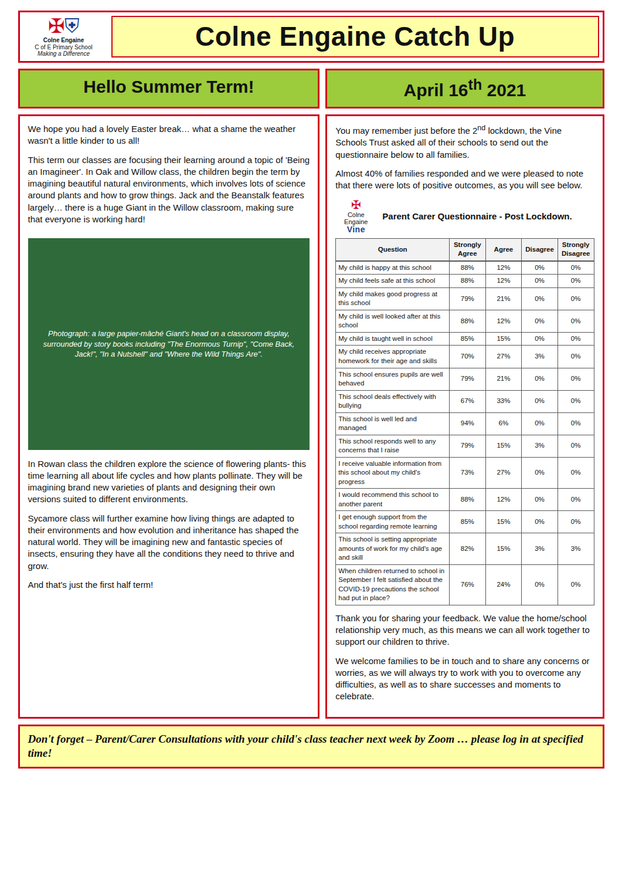✠⛨
Colne Engaine
C of E Primary School
Making a Difference
Colne Engaine Catch Up
Hello Summer Term!
April 16th 2021
We hope you had a lovely Easter break… what a shame the weather wasn't a little kinder to us all!
This term our classes are focusing their learning around a topic of 'Being an Imagineer'. In Oak and Willow class, the children begin the term by imagining beautiful natural environments, which involves lots of science around plants and how to grow things. Jack and the Beanstalk features largely… there is a huge Giant in the Willow classroom, making sure that everyone is working hard!
Photograph: a large papier-mâché Giant's head on a classroom display, surrounded by story books including "The Enormous Turnip", "Come Back, Jack!", "In a Nutshell" and "Where the Wild Things Are".
In Rowan class the children explore the science of flowering plants- this time learning all about life cycles and how plants pollinate. They will be imagining brand new varieties of plants and designing their own versions suited to different environments.
Sycamore class will further examine how living things are adapted to their environments and how evolution and inheritance has shaped the natural world. They will be imagining new and fantastic species of insects, ensuring they have all the conditions they need to thrive and grow.
And that's just the first half term!
You may remember just before the 2nd lockdown, the Vine Schools Trust asked all of their schools to send out the questionnaire below to all families.
Almost 40% of families responded and we were pleased to note that there were lots of positive outcomes, as you will see below.
✠
Colne Engaine
Vine
Parent Carer Questionnaire - Post Lockdown.
Parent Carer Questionnaire results, post lockdown
| Question | Strongly Agree | Agree | Disagree | Strongly Disagree |
| --- | --- | --- | --- | --- |
| My child is happy at this school | 88% | 12% | 0% | 0% |
| My child feels safe at this school | 88% | 12% | 0% | 0% |
| My child makes good progress at this school | 79% | 21% | 0% | 0% |
| My child is well looked after at this school | 88% | 12% | 0% | 0% |
| My child is taught well in school | 85% | 15% | 0% | 0% |
| My child receives appropriate homework for their age and skills | 70% | 27% | 3% | 0% |
| This school ensures pupils are well behaved | 79% | 21% | 0% | 0% |
| This school deals effectively with bullying | 67% | 33% | 0% | 0% |
| This school is well led and managed | 94% | 6% | 0% | 0% |
| This school responds well to any concerns that I raise | 79% | 15% | 3% | 0% |
| I receive valuable information from this school about my child's progress | 73% | 27% | 0% | 0% |
| I would recommend this school to another parent | 88% | 12% | 0% | 0% |
| I get enough support from the school regarding remote learning | 85% | 15% | 0% | 0% |
| This school is setting appropriate amounts of work for my child's age and skill | 82% | 15% | 3% | 3% |
| When children returned to school in September I felt satisfied about the COVID-19 precautions the school had put in place? | 76% | 24% | 0% | 0% |
Thank you for sharing your feedback. We value the home/school relationship very much, as this means we can all work together to support our children to thrive.
We welcome families to be in touch and to share any concerns or worries, as we will always try to work with you to overcome any difficulties, as well as to share successes and moments to celebrate.
Don't forget – Parent/Carer Consultations with your child's class teacher next week by Zoom … please log in at specified time!